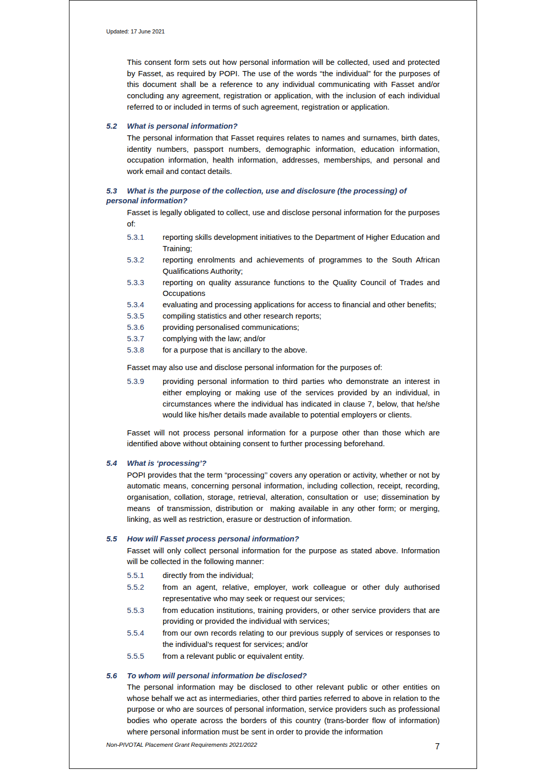Updated: 17 June 2021
This consent form sets out how personal information will be collected, used and protected by Fasset, as required by POPI. The use of the words “the individual” for the purposes of this document shall be a reference to any individual communicating with Fasset and/or concluding any agreement, registration or application, with the inclusion of each individual referred to or included in terms of such agreement, registration or application.
5.2 What is personal information?
The personal information that Fasset requires relates to names and surnames, birth dates, identity numbers, passport numbers, demographic information, education information, occupation information, health information, addresses, memberships, and personal and work email and contact details.
5.3 What is the purpose of the collection, use and disclosure (the processing) of personal information?
Fasset is legally obligated to collect, use and disclose personal information for the purposes of:
5.3.1reporting skills development initiatives to the Department of Higher Education and Training;
5.3.2reporting enrolments and achievements of programmes to the South African Qualifications Authority;
5.3.3reporting on quality assurance functions to the Quality Council of Trades and Occupations
5.3.4evaluating and processing applications for access to financial and other benefits;
5.3.5compiling statistics and other research reports;
5.3.6providing personalised communications;
5.3.7complying with the law; and/or
5.3.8for a purpose that is ancillary to the above.
Fasset may also use and disclose personal information for the purposes of:
5.3.9providing personal information to third parties who demonstrate an interest in either employing or making use of the services provided by an individual, in circumstances where the individual has indicated in clause 7, below, that he/she would like his/her details made available to potential employers or clients.
Fasset will not process personal information for a purpose other than those which are identified above without obtaining consent to further processing beforehand.
5.4 What is ‘processing’?
POPI provides that the term “processing’’ covers any operation or activity, whether or not by automatic means, concerning personal information, including collection, receipt, recording, organisation, collation, storage, retrieval, alteration, consultation or use; dissemination by means of transmission, distribution or making available in any other form; or merging, linking, as well as restriction, erasure or destruction of information.
5.5 How will Fasset process personal information?
Fasset will only collect personal information for the purpose as stated above. Information will be collected in the following manner:
5.5.1directly from the individual;
5.5.2from an agent, relative, employer, work colleague or other duly authorised representative who may seek or request our services;
5.5.3from education institutions, training providers, or other service providers that are providing or provided the individual with services;
5.5.4from our own records relating to our previous supply of services or responses to the individual’s request for services; and/or
5.5.5from a relevant public or equivalent entity.
5.6 To whom will personal information be disclosed?
The personal information may be disclosed to other relevant public or other entities on whose behalf we act as intermediaries, other third parties referred to above in relation to the purpose or who are sources of personal information, service providers such as professional bodies who operate across the borders of this country (trans-border flow of information) where personal information must be sent in order to provide the information
7 Non-PIVOTAL Placement Grant Requirements 2021/2022